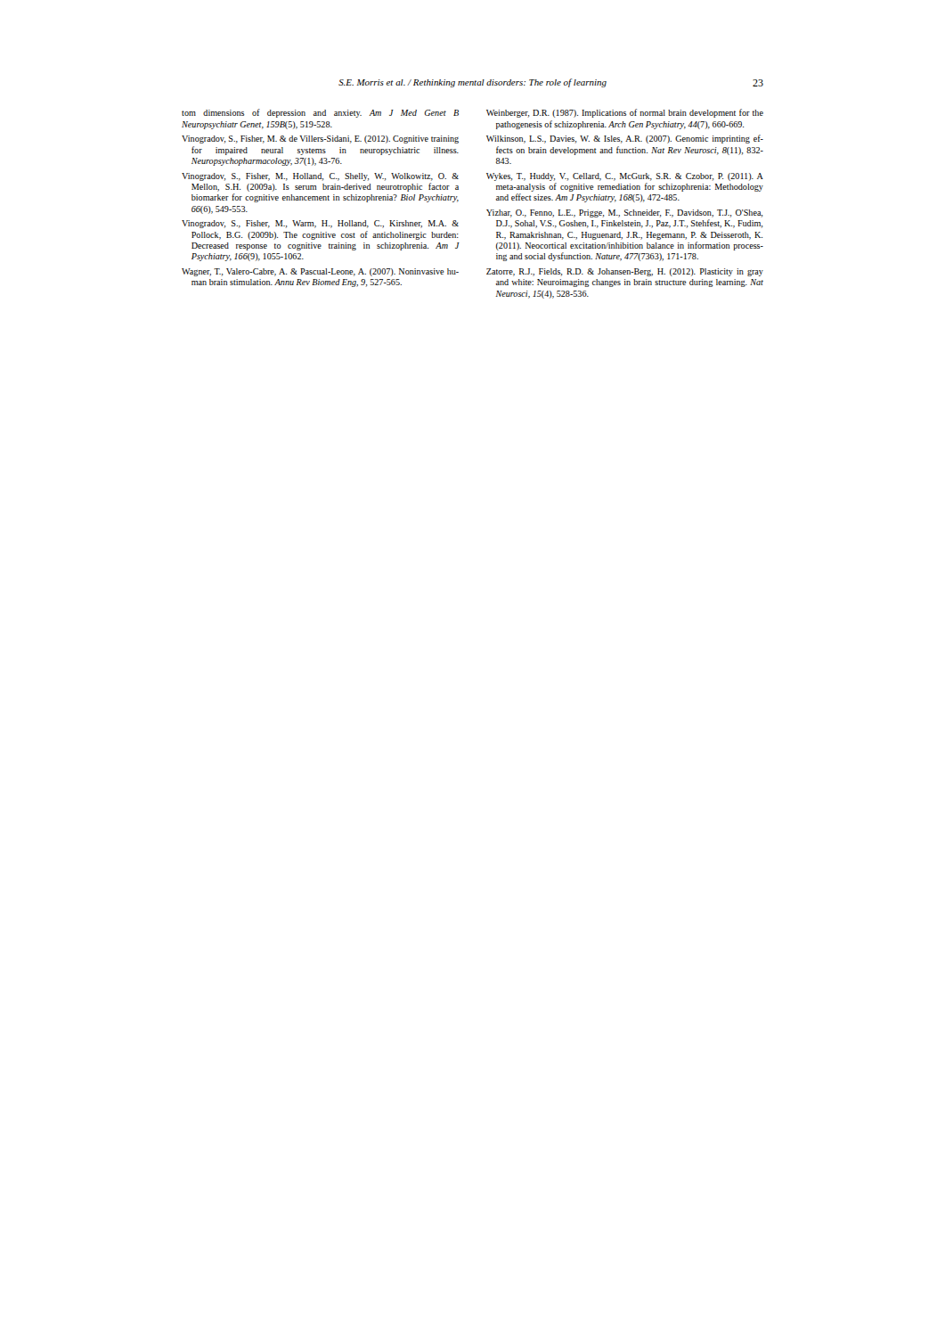S.E. Morris et al. / Rethinking mental disorders: The role of learning 23
tom dimensions of depression and anxiety. Am J Med Genet B Neuropsychiatr Genet, 159B(5), 519-528.
Vinogradov, S., Fisher, M. & de Villers-Sidani, E. (2012). Cognitive training for impaired neural systems in neuropsychiatric illness. Neuropsychopharmacology, 37(1), 43-76.
Vinogradov, S., Fisher, M., Holland, C., Shelly, W., Wolkowitz, O. & Mellon, S.H. (2009a). Is serum brain-derived neurotrophic factor a biomarker for cognitive enhancement in schizophrenia? Biol Psychiatry, 66(6), 549-553.
Vinogradov, S., Fisher, M., Warm, H., Holland, C., Kirshner, M.A. & Pollock, B.G. (2009b). The cognitive cost of anticholinergic burden: Decreased response to cognitive training in schizophrenia. Am J Psychiatry, 166(9), 1055-1062.
Wagner, T., Valero-Cabre, A. & Pascual-Leone, A. (2007). Noninvasive human brain stimulation. Annu Rev Biomed Eng, 9, 527-565.
Weinberger, D.R. (1987). Implications of normal brain development for the pathogenesis of schizophrenia. Arch Gen Psychiatry, 44(7), 660-669.
Wilkinson, L.S., Davies, W. & Isles, A.R. (2007). Genomic imprinting effects on brain development and function. Nat Rev Neurosci, 8(11), 832-843.
Wykes, T., Huddy, V., Cellard, C., McGurk, S.R. & Czobor, P. (2011). A meta-analysis of cognitive remediation for schizophrenia: Methodology and effect sizes. Am J Psychiatry, 168(5), 472-485.
Yizhar, O., Fenno, L.E., Prigge, M., Schneider, F., Davidson, T.J., O'Shea, D.J., Sohal, V.S., Goshen, I., Finkelstein, J., Paz, J.T., Stehfest, K., Fudim, R., Ramakrishnan, C., Huguenard, J.R., Hegemann, P. & Deisseroth, K. (2011). Neocortical excitation/inhibition balance in information processing and social dysfunction. Nature, 477(7363), 171-178.
Zatorre, R.J., Fields, R.D. & Johansen-Berg, H. (2012). Plasticity in gray and white: Neuroimaging changes in brain structure during learning. Nat Neurosci, 15(4), 528-536.